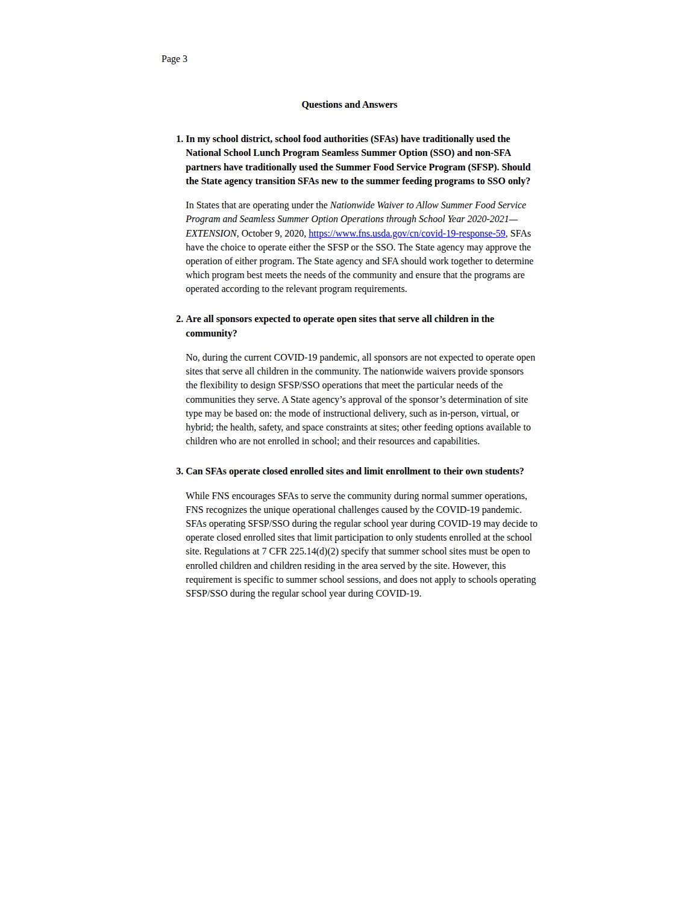Page 3
Questions and Answers
In my school district, school food authorities (SFAs) have traditionally used the National School Lunch Program Seamless Summer Option (SSO) and non-SFA partners have traditionally used the Summer Food Service Program (SFSP). Should the State agency transition SFAs new to the summer feeding programs to SSO only?
In States that are operating under the Nationwide Waiver to Allow Summer Food Service Program and Seamless Summer Option Operations through School Year 2020-2021—EXTENSION, October 9, 2020, https://www.fns.usda.gov/cn/covid-19-response-59, SFAs have the choice to operate either the SFSP or the SSO. The State agency may approve the operation of either program. The State agency and SFA should work together to determine which program best meets the needs of the community and ensure that the programs are operated according to the relevant program requirements.
Are all sponsors expected to operate open sites that serve all children in the community?
No, during the current COVID-19 pandemic, all sponsors are not expected to operate open sites that serve all children in the community. The nationwide waivers provide sponsors the flexibility to design SFSP/SSO operations that meet the particular needs of the communities they serve. A State agency’s approval of the sponsor’s determination of site type may be based on: the mode of instructional delivery, such as in-person, virtual, or hybrid; the health, safety, and space constraints at sites; other feeding options available to children who are not enrolled in school; and their resources and capabilities.
Can SFAs operate closed enrolled sites and limit enrollment to their own students?
While FNS encourages SFAs to serve the community during normal summer operations, FNS recognizes the unique operational challenges caused by the COVID-19 pandemic. SFAs operating SFSP/SSO during the regular school year during COVID-19 may decide to operate closed enrolled sites that limit participation to only students enrolled at the school site. Regulations at 7 CFR 225.14(d)(2) specify that summer school sites must be open to enrolled children and children residing in the area served by the site. However, this requirement is specific to summer school sessions, and does not apply to schools operating SFSP/SSO during the regular school year during COVID-19.